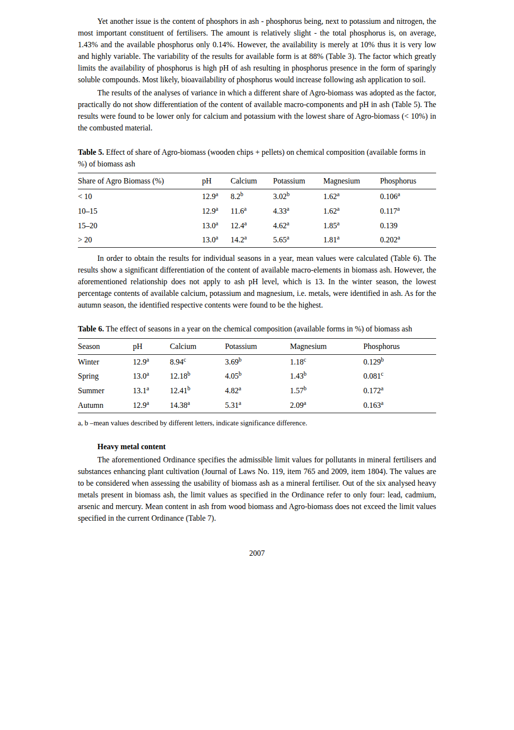Yet another issue is the content of phosphors in ash - phosphorus being, next to potassium and nitrogen, the most important constituent of fertilisers. The amount is relatively slight - the total phosphorus is, on average, 1.43% and the available phosphorus only 0.14%. However, the availability is merely at 10% thus it is very low and highly variable. The variability of the results for available form is at 88% (Table 3). The factor which greatly limits the availability of phosphorus is high pH of ash resulting in phosphorus presence in the form of sparingly soluble compounds. Most likely, bioavailability of phosphorus would increase following ash application to soil.
The results of the analyses of variance in which a different share of Agro-biomass was adopted as the factor, practically do not show differentiation of the content of available macro-components and pH in ash (Table 5). The results were found to be lower only for calcium and potassium with the lowest share of Agro-biomass (< 10%) in the combusted material.
Table 5. Effect of share of Agro-biomass (wooden chips + pellets) on chemical composition (available forms in %) of biomass ash
| Share of Agro Biomass (%) | pH | Calcium | Potassium | Magnesium | Phosphorus |
| --- | --- | --- | --- | --- | --- |
| < 10 | 12.9 a | 8.2 b | 3.02 b | 1.62 a | 0.106 a |
| 10–15 | 12.9 a | 11.6 a | 4.33 a | 1.62 a | 0.117 a |
| 15–20 | 13.0 a | 12.4 a | 4.62 a | 1.85 a | 0.139 |
| > 20 | 13.0 a | 14.2 a | 5.65 a | 1.81 a | 0.202 a |
In order to obtain the results for individual seasons in a year, mean values were calculated (Table 6). The results show a significant differentiation of the content of available macro-elements in biomass ash. However, the aforementioned relationship does not apply to ash pH level, which is 13. In the winter season, the lowest percentage contents of available calcium, potassium and magnesium, i.e. metals, were identified in ash. As for the autumn season, the identified respective contents were found to be the highest.
Table 6. The effect of seasons in a year on the chemical composition (available forms in %) of biomass ash
| Season | pH | Calcium | Potassium | Magnesium | Phosphorus |
| --- | --- | --- | --- | --- | --- |
| Winter | 12.9 a | 8.94 c | 3.69 b | 1.18 c | 0.129 b |
| Spring | 13.0 a | 12.18 b | 4.05 b | 1.43 b | 0.081 c |
| Summer | 13.1 a | 12.41 b | 4.82 a | 1.57 b | 0.172 a |
| Autumn | 12.9 a | 14.38 a | 5.31 a | 2.09 a | 0.163 a |
a, b –mean values described by different letters, indicate significance difference.
Heavy metal content
The aforementioned Ordinance specifies the admissible limit values for pollutants in mineral fertilisers and substances enhancing plant cultivation (Journal of Laws No. 119, item 765 and 2009, item 1804). The values are to be considered when assessing the usability of biomass ash as a mineral fertiliser. Out of the six analysed heavy metals present in biomass ash, the limit values as specified in the Ordinance refer to only four: lead, cadmium, arsenic and mercury. Mean content in ash from wood biomass and Agro-biomass does not exceed the limit values specified in the current Ordinance (Table 7).
2007